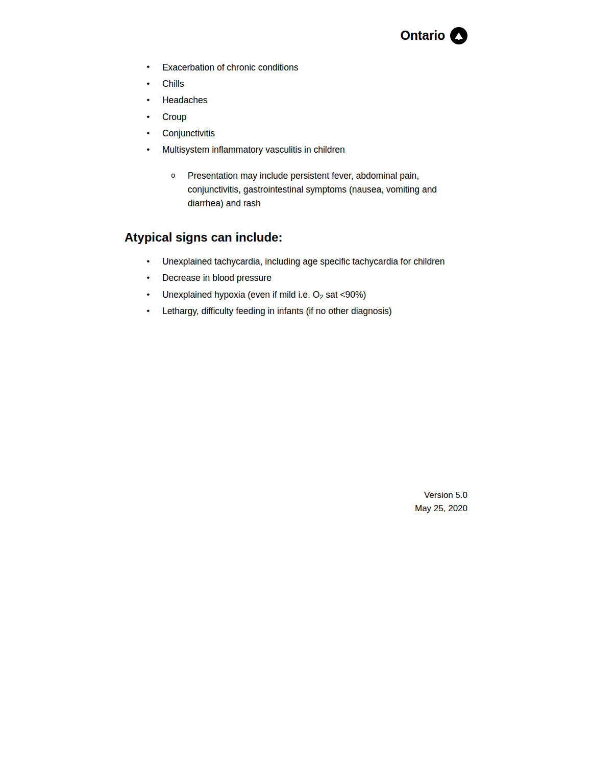Ontario
Exacerbation of chronic conditions
Chills
Headaches
Croup
Conjunctivitis
Multisystem inflammatory vasculitis in children
Presentation may include persistent fever, abdominal pain, conjunctivitis, gastrointestinal symptoms (nausea, vomiting and diarrhea) and rash
Atypical signs can include:
Unexplained tachycardia, including age specific tachycardia for children
Decrease in blood pressure
Unexplained hypoxia (even if mild i.e. O2 sat <90%)
Lethargy, difficulty feeding in infants (if no other diagnosis)
Version 5.0
May 25, 2020